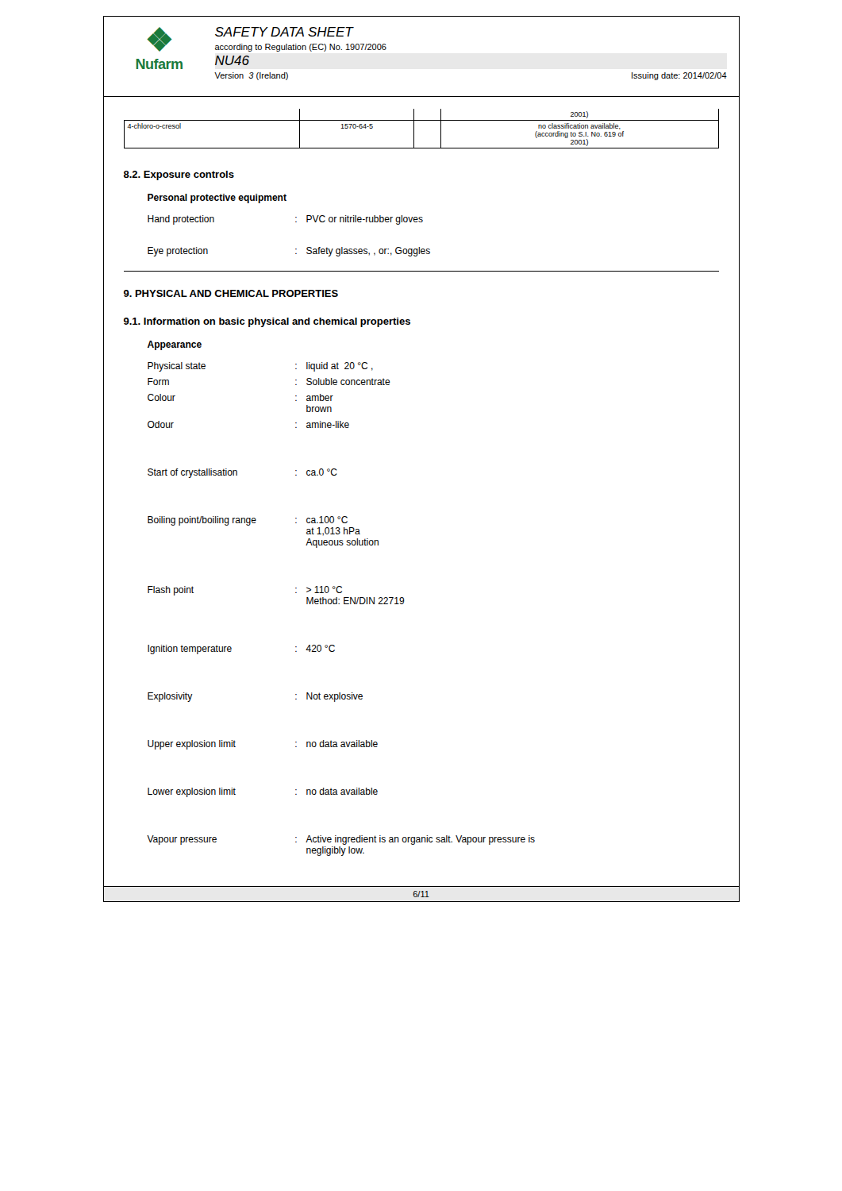❖
Nufarm
SAFETY DATA SHEET
according to Regulation (EC) No. 1907/2006
NU46
Version 3 (Ireland) Issuing date: 2014/02/04
| | | | 2001) |
| 4-chloro-o-cresol | 1570-64-5 | | no classification available, (according to S.I. No. 619 of 2001) |
8.2. Exposure controls
Personal protective equipment
| Hand protection | : | PVC or nitrile-rubber gloves |
| Eye protection | : | Safety glasses, , or:, Goggles |
9. PHYSICAL AND CHEMICAL PROPERTIES
9.1. Information on basic physical and chemical properties
Appearance
| Physical state | : | liquid at 20 °C , |
| Form | : | Soluble concentrate |
| Colour | : | amber brown |
| Odour | : | amine-like |
| Start of crystallisation | : | ca.0 °C |
| Boiling point/boiling range | : | ca.100 °C at 1,013 hPa Aqueous solution |
| Flash point | : | > 110 °C Method: EN/DIN 22719 |
| Ignition temperature | : | 420 °C |
| Explosivity | : | Not explosive |
| Upper explosion limit | : | no data available |
| Lower explosion limit | : | no data available |
| Vapour pressure | : | Active ingredient is an organic salt. Vapour pressure is negligibly low. |
6/11